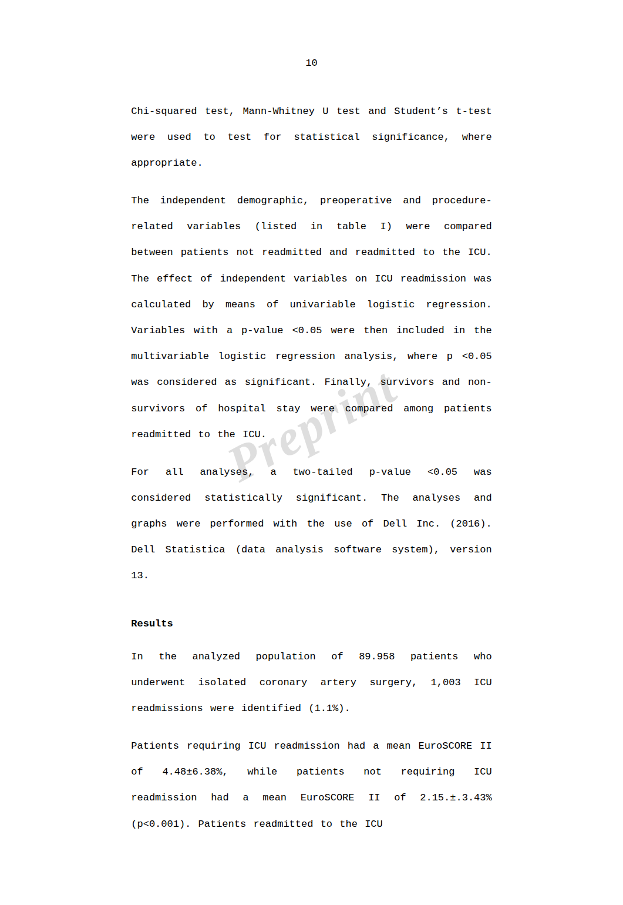Preprint
10
Chi-squared test, Mann-Whitney U test and Student’s t-test were used to test for statistical significance, where appropriate.
The independent demographic, preoperative and procedure-related variables (listed in table I) were compared between patients not readmitted and readmitted to the ICU. The effect of independent variables on ICU readmission was calculated by means of univariable logistic regression. Variables with a p-value <0.05 were then included in the multivariable logistic regression analysis, where p <0.05 was considered as significant. Finally, survivors and non-survivors of hospital stay were compared among patients readmitted to the ICU.
For all analyses, a two-tailed p-value <0.05 was considered statistically significant. The analyses and graphs were performed with the use of Dell Inc. (2016). Dell Statistica (data analysis software system), version 13.
Results
In the analyzed population of 89.958 patients who underwent isolated coronary artery surgery, 1,003 ICU readmissions were identified (1.1%).
Patients requiring ICU readmission had a mean EuroSCORE II of 4.48±6.38%, while patients not requiring ICU readmission had a mean EuroSCORE II of 2.15.±.3.43% (p<0.001). Patients readmitted to the ICU